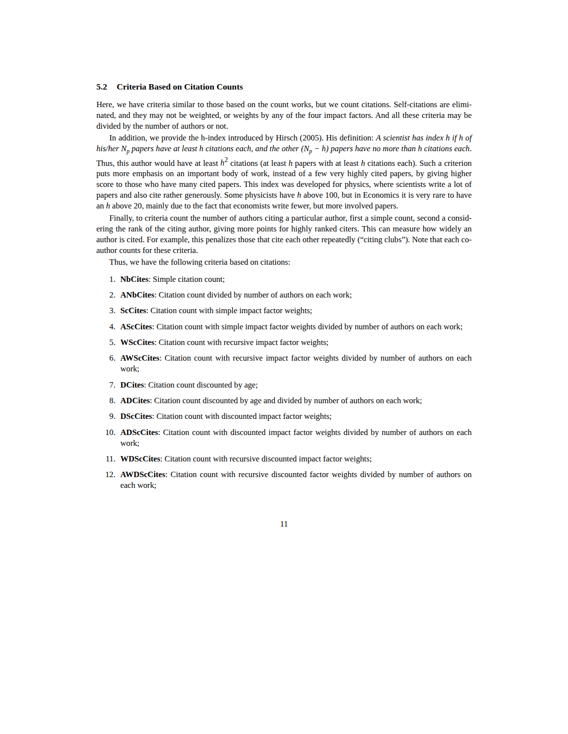5.2 Criteria Based on Citation Counts
Here, we have criteria similar to those based on the count works, but we count citations. Self-citations are eliminated, and they may not be weighted, or weights by any of the four impact factors. And all these criteria may be divided by the number of authors or not.
In addition, we provide the h-index introduced by Hirsch (2005). His definition: A scientist has index h if h of his/her Np papers have at least h citations each, and the other (Np − h) papers have no more than h citations each. Thus, this author would have at least h2 citations (at least h papers with at least h citations each). Such a criterion puts more emphasis on an important body of work, instead of a few very highly cited papers, by giving higher score to those who have many cited papers. This index was developed for physics, where scientists write a lot of papers and also cite rather generously. Some physicists have h above 100, but in Economics it is very rare to have an h above 20, mainly due to the fact that economists write fewer, but more involved papers.
Finally, to criteria count the number of authors citing a particular author, first a simple count, second a considering the rank of the citing author, giving more points for highly ranked citers. This can measure how widely an author is cited. For example, this penalizes those that cite each other repeatedly (“citing clubs”). Note that each co-author counts for these criteria.
Thus, we have the following criteria based on citations:
NbCites: Simple citation count;
ANbCites: Citation count divided by number of authors on each work;
ScCites: Citation count with simple impact factor weights;
AScCites: Citation count with simple impact factor weights divided by number of authors on each work;
WScCites: Citation count with recursive impact factor weights;
AWScCites: Citation count with recursive impact factor weights divided by number of authors on each work;
DCites: Citation count discounted by age;
ADCites: Citation count discounted by age and divided by number of authors on each work;
DScCites: Citation count with discounted impact factor weights;
ADScCites: Citation count with discounted impact factor weights divided by number of authors on each work;
WDScCites: Citation count with recursive discounted impact factor weights;
AWDScCites: Citation count with recursive discounted factor weights divided by number of authors on each work;
11